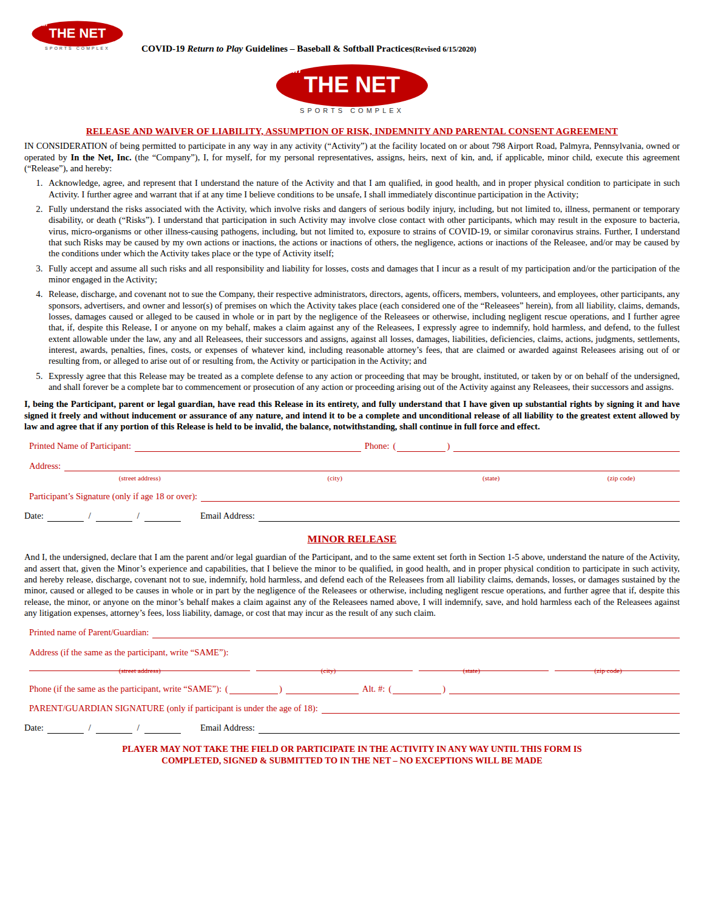COVID-19 Return to Play Guidelines – Baseball & Softball Practices(Revised 6/15/2020)
RELEASE AND WAIVER OF LIABILITY, ASSUMPTION OF RISK, INDEMNITY AND PARENTAL CONSENT AGREEMENT
IN CONSIDERATION of being permitted to participate in any way in any activity (“Activity”) at the facility located on or about 798 Airport Road, Palmyra, Pennsylvania, owned or operated by In the Net, Inc. (the “Company”), I, for myself, for my personal representatives, assigns, heirs, next of kin, and, if applicable, minor child, execute this agreement (“Release”), and hereby:
Acknowledge, agree, and represent that I understand the nature of the Activity and that I am qualified, in good health, and in proper physical condition to participate in such Activity. I further agree and warrant that if at any time I believe conditions to be unsafe, I shall immediately discontinue participation in the Activity;
Fully understand the risks associated with the Activity, which involve risks and dangers of serious bodily injury, including, but not limited to, illness, permanent or temporary disability, or death (“Risks”). I understand that participation in such Activity may involve close contact with other participants, which may result in the exposure to bacteria, virus, micro-organisms or other illness-causing pathogens, including, but not limited to, exposure to strains of COVID-19, or similar coronavirus strains. Further, I understand that such Risks may be caused by my own actions or inactions, the actions or inactions of others, the negligence, actions or inactions of the Releasee, and/or may be caused by the conditions under which the Activity takes place or the type of Activity itself;
Fully accept and assume all such risks and all responsibility and liability for losses, costs and damages that I incur as a result of my participation and/or the participation of the minor engaged in the Activity;
Release, discharge, and covenant not to sue the Company, their respective administrators, directors, agents, officers, members, volunteers, and employees, other participants, any sponsors, advertisers, and owner and lessor(s) of premises on which the Activity takes place (each considered one of the “Releasees” herein), from all liability, claims, demands, losses, damages caused or alleged to be caused in whole or in part by the negligence of the Releasees or otherwise, including negligent rescue operations, and I further agree that, if, despite this Release, I or anyone on my behalf, makes a claim against any of the Releasees, I expressly agree to indemnify, hold harmless, and defend, to the fullest extent allowable under the law, any and all Releasees, their successors and assigns, against all losses, damages, liabilities, deficiencies, claims, actions, judgments, settlements, interest, awards, penalties, fines, costs, or expenses of whatever kind, including reasonable attorney’s fees, that are claimed or awarded against Releasees arising out of or resulting from, or alleged to arise out of or resulting from, the Activity or participation in the Activity; and
Expressly agree that this Release may be treated as a complete defense to any action or proceeding that may be brought, instituted, or taken by or on behalf of the undersigned, and shall forever be a complete bar to commencement or prosecution of any action or proceeding arising out of the Activity against any Releasees, their successors and assigns.
I, being the Participant, parent or legal guardian, have read this Release in its entirety, and fully understand that I have given up substantial rights by signing it and have signed it freely and without inducement or assurance of any nature, and intend it to be a complete and unconditional release of all liability to the greatest extent allowed by law and agree that if any portion of this Release is held to be invalid, the balance, notwithstanding, shall continue in full force and effect.
Printed Name of Participant: Phone: ( )
Address:
(street address) (city) (state) (zip code)
Participant’s Signature (only if age 18 or over):
Date: / / Email Address:
MINOR RELEASE
And I, the undersigned, declare that I am the parent and/or legal guardian of the Participant, and to the same extent set forth in Section 1-5 above, understand the nature of the Activity, and assert that, given the Minor’s experience and capabilities, that I believe the minor to be qualified, in good health, and in proper physical condition to participate in such activity, and hereby release, discharge, covenant not to sue, indemnify, hold harmless, and defend each of the Releasees from all liability claims, demands, losses, or damages sustained by the minor, caused or alleged to be causes in whole or in part by the negligence of the Releasees or otherwise, including negligent rescue operations, and further agree that if, despite this release, the minor, or anyone on the minor’s behalf makes a claim against any of the Releasees named above, I will indemnify, save, and hold harmless each of the Releasees against any litigation expenses, attorney’s fees, loss liability, damage, or cost that may incur as the result of any such claim.
Printed name of Parent/Guardian:
Address (if the same as the participant, write “SAME”):
(street address) (city) (state) (zip code)
Phone (if the same as the participant, write “SAME”): ( ) Alt. #: ( )
PARENT/GUARDIAN SIGNATURE (only if participant is under the age of 18):
Date: / / Email Address:
PLAYER MAY NOT TAKE THE FIELD OR PARTICIPATE IN THE ACTIVITY IN ANY WAY UNTIL THIS FORM IS
COMPLETED, SIGNED & SUBMITTED TO IN THE NET – NO EXCEPTIONS WILL BE MADE